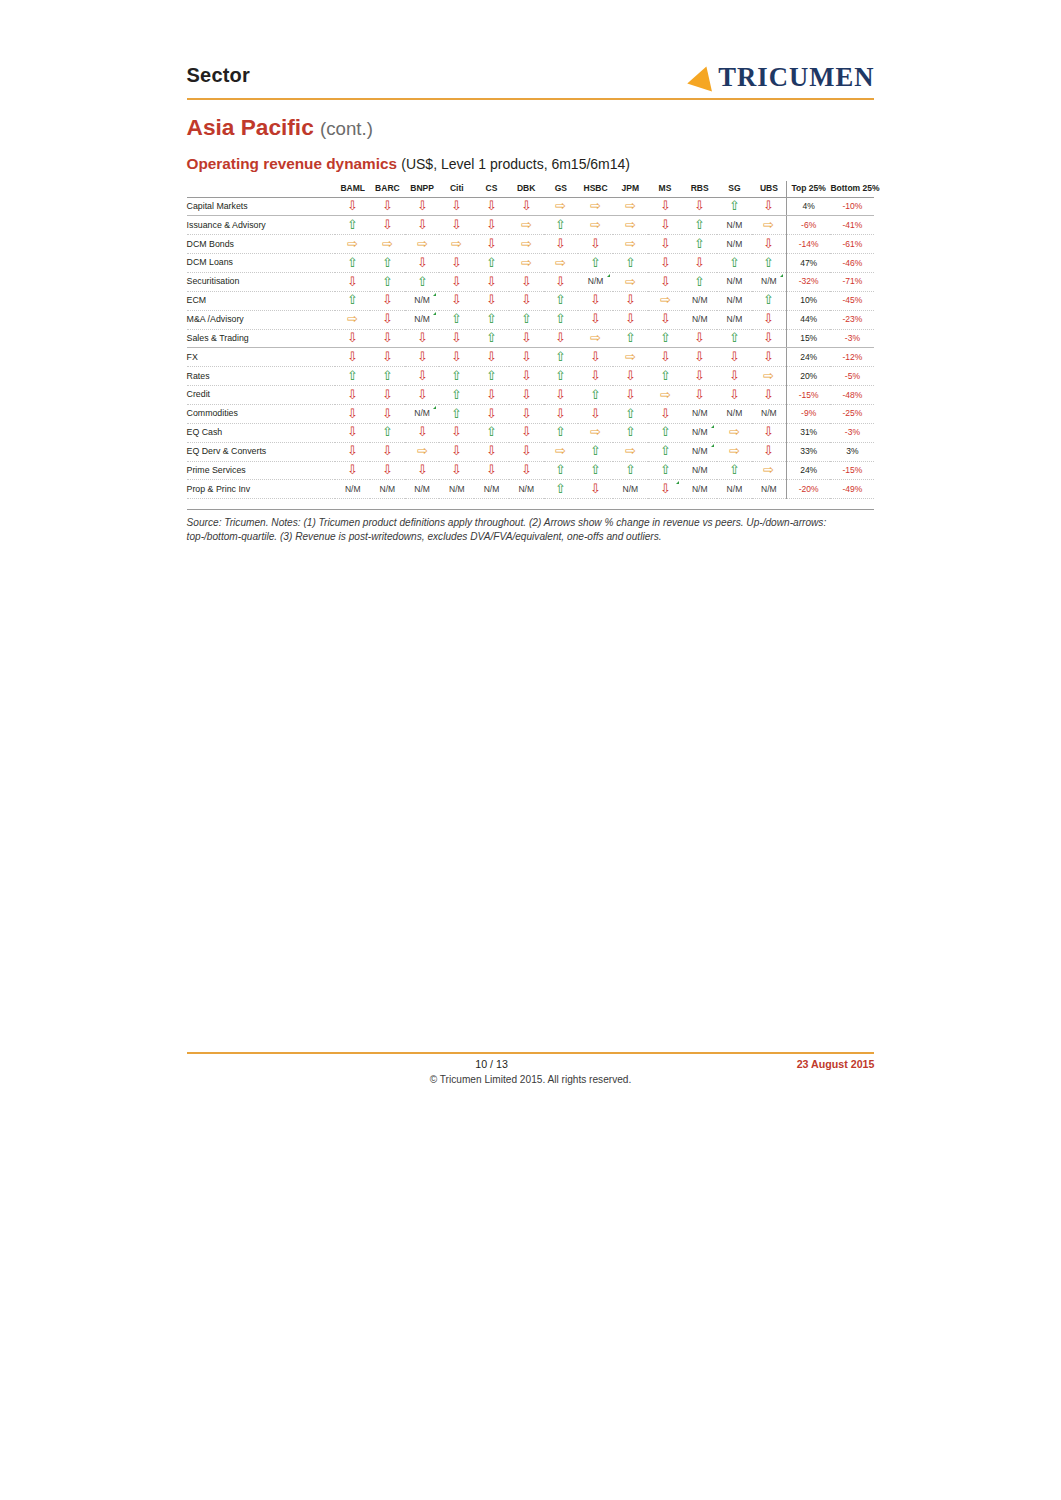Sector
TRICUMEN
Asia Pacific (cont.)
Operating revenue dynamics (US$, Level 1 products, 6m15/6m14)
| | BAML | BARC | BNPP | Citi | CS | DBK | GS | HSBC | JPM | MS | RBS | SG | UBS | Top 25% | Bottom 25% |
| --- | --- | --- | --- | --- | --- | --- | --- | --- | --- | --- | --- | --- | --- | --- | --- |
| Capital Markets | ⇩ | ⇩ | ⇩ | ⇩ | ⇩ | ⇩ | ⇨ | ⇨ | ⇨ | ⇩ | ⇩ | ⇧ | ⇩ | 4% | -10% |
| Issuance & Advisory | ⇧ | ⇩ | ⇩ | ⇩ | ⇩ | ⇨ | ⇧ | ⇨ | ⇨ | ⇩ | ⇧ | N/M | ⇨ | -6% | -41% |
| DCM Bonds | ⇨ | ⇨ | ⇨ | ⇨ | ⇩ | ⇨ | ⇩ | ⇩ | ⇨ | ⇩ | ⇧ | N/M | ⇩ | -14% | -61% |
| DCM Loans | ⇧ | ⇧ | ⇩ | ⇩ | ⇧ | ⇨ | ⇨ | ⇧ | ⇧ | ⇩ | ⇩ | ⇧ | ⇧ | 47% | -46% |
| Securitisation | ⇩ | ⇧ | ⇧ | ⇩ | ⇩ | ⇩ | ⇩ | N/M | ⇨ | ⇩ | ⇧ | N/M | N/M | -32% | -71% |
| ECM | ⇧ | ⇩ | N/M | ⇩ | ⇩ | ⇩ | ⇧ | ⇩ | ⇩ | ⇨ | N/M | N/M | ⇧ | 10% | -45% |
| M&A /Advisory | ⇨ | ⇩ | N/M | ⇧ | ⇧ | ⇧ | ⇧ | ⇩ | ⇩ | ⇩ | N/M | N/M | ⇩ | 44% | -23% |
| Sales & Trading | ⇩ | ⇩ | ⇩ | ⇩ | ⇧ | ⇩ | ⇩ | ⇨ | ⇧ | ⇧ | ⇩ | ⇧ | ⇩ | 15% | -3% |
| FX | ⇩ | ⇩ | ⇩ | ⇩ | ⇩ | ⇩ | ⇧ | ⇩ | ⇨ | ⇩ | ⇩ | ⇩ | ⇩ | 24% | -12% |
| Rates | ⇧ | ⇧ | ⇩ | ⇧ | ⇧ | ⇩ | ⇧ | ⇩ | ⇩ | ⇧ | ⇩ | ⇩ | ⇨ | 20% | -5% |
| Credit | ⇩ | ⇩ | ⇩ | ⇧ | ⇩ | ⇩ | ⇩ | ⇧ | ⇩ | ⇨ | ⇩ | ⇩ | ⇩ | -15% | -48% |
| Commodities | ⇩ | ⇩ | N/M | ⇧ | ⇩ | ⇩ | ⇩ | ⇩ | ⇧ | ⇩ | N/M | N/M | N/M | -9% | -25% |
| EQ Cash | ⇩ | ⇧ | ⇩ | ⇩ | ⇧ | ⇩ | ⇧ | ⇨ | ⇧ | ⇧ | N/M | ⇨ | ⇩ | 31% | -3% |
| EQ Derv & Converts | ⇩ | ⇩ | ⇨ | ⇩ | ⇩ | ⇩ | ⇨ | ⇧ | ⇨ | ⇧ | N/M | ⇨ | ⇩ | 33% | 3% |
| Prime Services | ⇩ | ⇩ | ⇩ | ⇩ | ⇩ | ⇩ | ⇧ | ⇧ | ⇧ | ⇧ | N/M | ⇧ | ⇨ | 24% | -15% |
| Prop & Princ Inv | N/M | N/M | N/M | N/M | N/M | N/M | ⇧ | ⇩ | N/M | ⇩ | N/M | N/M | N/M | -20% | -49% |
Source: Tricumen. Notes: (1) Tricumen product definitions apply throughout. (2) Arrows show % change in revenue vs peers. Up-/down-arrows: top-/bottom-quartile. (3) Revenue is post-writedowns, excludes DVA/FVA/equivalent, one-offs and outliers.
10 / 13 23 August 2015
© Tricumen Limited 2015. All rights reserved.